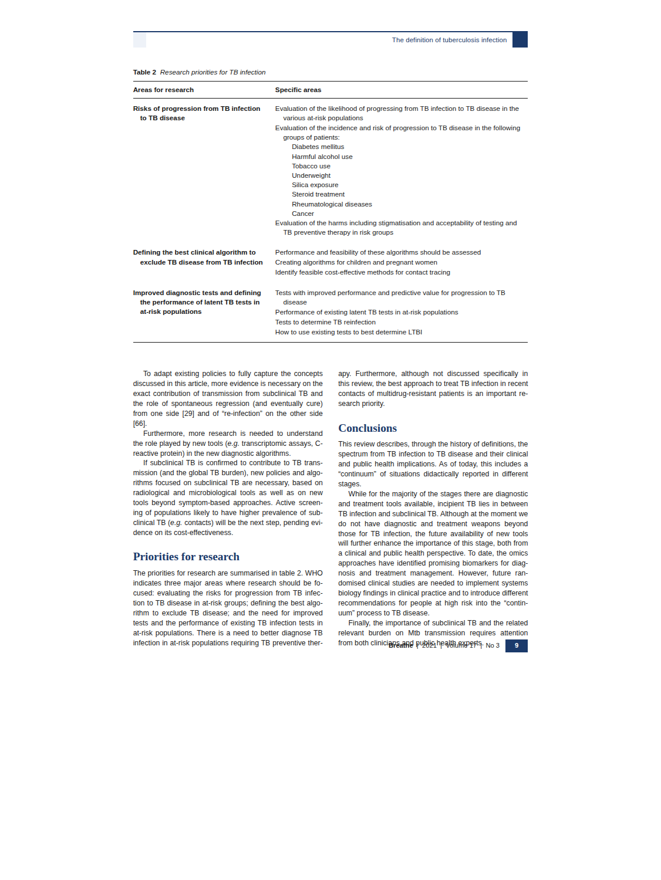The definition of tuberculosis infection
Table 2 Research priorities for TB infection
| Areas for research | Specific areas |
| --- | --- |
| Risks of progression from TB infection to TB disease | Evaluation of the likelihood of progressing from TB infection to TB disease in the various at-risk populations Evaluation of the incidence and risk of progression to TB disease in the following groups of patients: Diabetes mellitus Harmful alcohol use Tobacco use Underweight Silica exposure Steroid treatment Rheumatological diseases Cancer Evaluation of the harms including stigmatisation and acceptability of testing and TB preventive therapy in risk groups |
| Defining the best clinical algorithm to exclude TB disease from TB infection | Performance and feasibility of these algorithms should be assessed Creating algorithms for children and pregnant women Identify feasible cost-effective methods for contact tracing |
| Improved diagnostic tests and defining the performance of latent TB tests in at-risk populations | Tests with improved performance and predictive value for progression to TB disease Performance of existing latent TB tests in at-risk populations Tests to determine TB reinfection How to use existing tests to best determine LTBI |
To adapt existing policies to fully capture the concepts discussed in this article, more evidence is necessary on the exact contribution of transmission from subclinical TB and the role of spontaneous regression (and eventually cure) from one side [29] and of “re-infection” on the other side [66].
Furthermore, more research is needed to understand the role played by new tools (e.g. transcriptomic assays, C-reactive protein) in the new diagnostic algorithms.
If subclinical TB is confirmed to contribute to TB transmission (and the global TB burden), new policies and algorithms focused on subclinical TB are necessary, based on radiological and microbiological tools as well as on new tools beyond symptom-based approaches. Active screening of populations likely to have higher prevalence of subclinical TB (e.g. contacts) will be the next step, pending evidence on its cost-effectiveness.
Priorities for research
The priorities for research are summarised in table 2. WHO indicates three major areas where research should be focused: evaluating the risks for progression from TB infection to TB disease in at-risk groups; defining the best algorithm to exclude TB disease; and the need for improved tests and the performance of existing TB infection tests in at-risk populations. There is a need to better diagnose TB infection in at-risk populations requiring TB preventive therapy. Furthermore, although not discussed specifically in this review, the best approach to treat TB infection in recent contacts of multidrug-resistant patients is an important research priority.
Conclusions
This review describes, through the history of definitions, the spectrum from TB infection to TB disease and their clinical and public health implications. As of today, this includes a “continuum” of situations didactically reported in different stages.
While for the majority of the stages there are diagnostic and treatment tools available, incipient TB lies in between TB infection and subclinical TB. Although at the moment we do not have diagnostic and treatment weapons beyond those for TB infection, the future availability of new tools will further enhance the importance of this stage, both from a clinical and public health perspective. To date, the omics approaches have identified promising biomarkers for diagnosis and treatment management. However, future randomised clinical studies are needed to implement systems biology findings in clinical practice and to introduce different recommendations for people at high risk into the “continuum” process to TB disease.
Finally, the importance of subclinical TB and the related relevant burden on Mtb transmission requires attention from both clinicians and public health experts.
Breathe | 2021 | Volume 17 | No 3
9